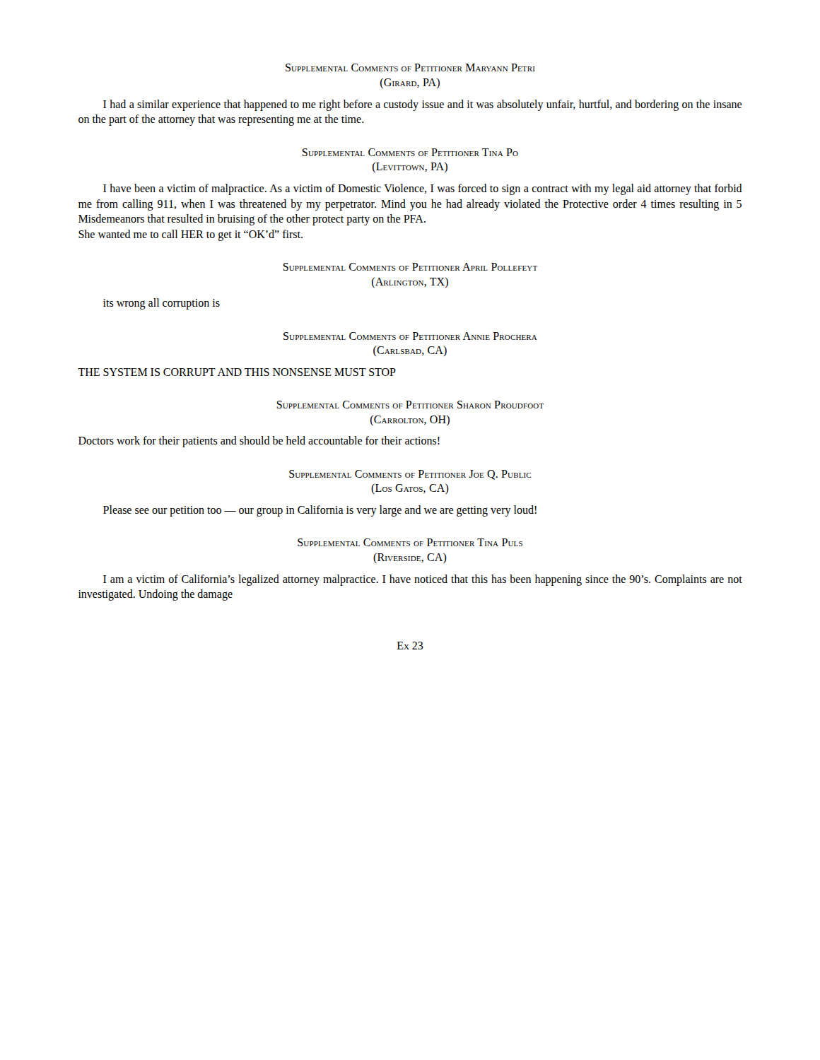Supplemental Comments of Petitioner Maryann Petri (Girard, PA)
I had a similar experience that happened to me right before a custody issue and it was absolutely unfair, hurtful, and bordering on the insane on the part of the attorney that was representing me at the time.
Supplemental Comments of Petitioner Tina Po (Levittown, PA)
I have been a victim of malpractice. As a victim of Domestic Violence, I was forced to sign a contract with my legal aid attorney that forbid me from calling 911, when I was threatened by my perpetrator. Mind you he had already violated the Protective order 4 times resulting in 5 Misdemeanors that resulted in bruising of the other protect party on the PFA.
She wanted me to call HER to get it “OK’d” first.
Supplemental Comments of Petitioner April Pollefeyt (Arlington, TX)
its wrong all corruption is
Supplemental Comments of Petitioner Annie Prochera (Carlsbad, CA)
THE SYSTEM IS CORRUPT AND THIS NONSENSE MUST STOP
Supplemental Comments of Petitioner Sharon Proudfoot (Carrolton, OH)
Doctors work for their patients and should be held accountable for their actions!
Supplemental Comments of Petitioner Joe Q. Public (Los Gatos, CA)
Please see our petition too — our group in California is very large and we are getting very loud!
Supplemental Comments of Petitioner Tina Puls (Riverside, CA)
I am a victim of California’s legalized attorney malpractice. I have noticed that this has been happening since the 90’s. Complaints are not investigated. Undoing the damage
Ex 23